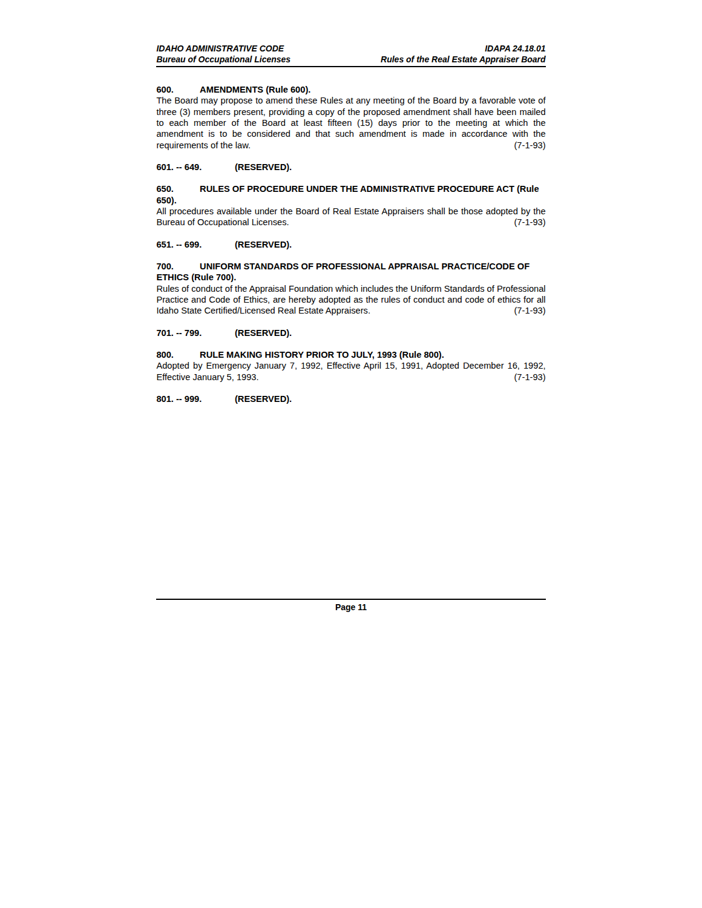| IDAHO ADMINISTRATIVE CODE | IDAPA 24.18.01 |
| Bureau of Occupational Licenses | Rules of the Real Estate Appraiser Board |
600. AMENDMENTS (Rule 600).
The Board may propose to amend these Rules at any meeting of the Board by a favorable vote of three (3) members present, providing a copy of the proposed amendment shall have been mailed to each member of the Board at least fifteen (15) days prior to the meeting at which the amendment is to be considered and that such amendment is made in accordance with the requirements of the law.(7-1-93)
601. -- 649.(RESERVED).
650. RULES OF PROCEDURE UNDER THE ADMINISTRATIVE PROCEDURE ACT (Rule 650).
All procedures available under the Board of Real Estate Appraisers shall be those adopted by the Bureau of Occupational Licenses.(7-1-93)
651. -- 699.(RESERVED).
700. UNIFORM STANDARDS OF PROFESSIONAL APPRAISAL PRACTICE/CODE OF ETHICS (Rule 700).
Rules of conduct of the Appraisal Foundation which includes the Uniform Standards of Professional Practice and Code of Ethics, are hereby adopted as the rules of conduct and code of ethics for all Idaho State Certified/Licensed Real Estate Appraisers.(7-1-93)
701. -- 799.(RESERVED).
800. RULE MAKING HISTORY PRIOR TO JULY, 1993 (Rule 800).
Adopted by Emergency January 7, 1992, Effective April 15, 1991, Adopted December 16, 1992, Effective January 5, 1993.(7-1-93)
801. -- 999.(RESERVED).
Page 11